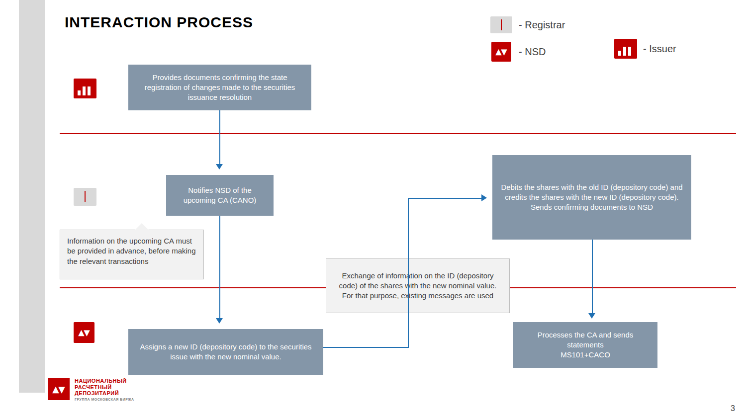INTERACTION PROCESS
- Registrar
- Issuer
▴▾
- NSD
▴▾
Provides documents confirming the state registration of changes made to the securities issuance resolution
Notifies NSD of the upcoming CA (CANO)
Debits the shares with the old ID (depository code) and credits the shares with the new ID (depository code).
Sends confirming documents to NSD
Assigns a new ID (depository code) to the securities issue with the new nominal value.
Processes the CA and sends statements
MS101+CACO
Information on the upcoming CA must be provided in advance, before making the relevant transactions
Exchange of information on the ID (depository code) of the shares with the new nominal value. For that purpose, existing messages are used
▴▾
НАЦИОНАЛЬНЫЙ
РАСЧЕТНЫЙ
ДЕПОЗИТАРИЙ
ГРУППА МОСКОВСКАЯ БИРЖА
3